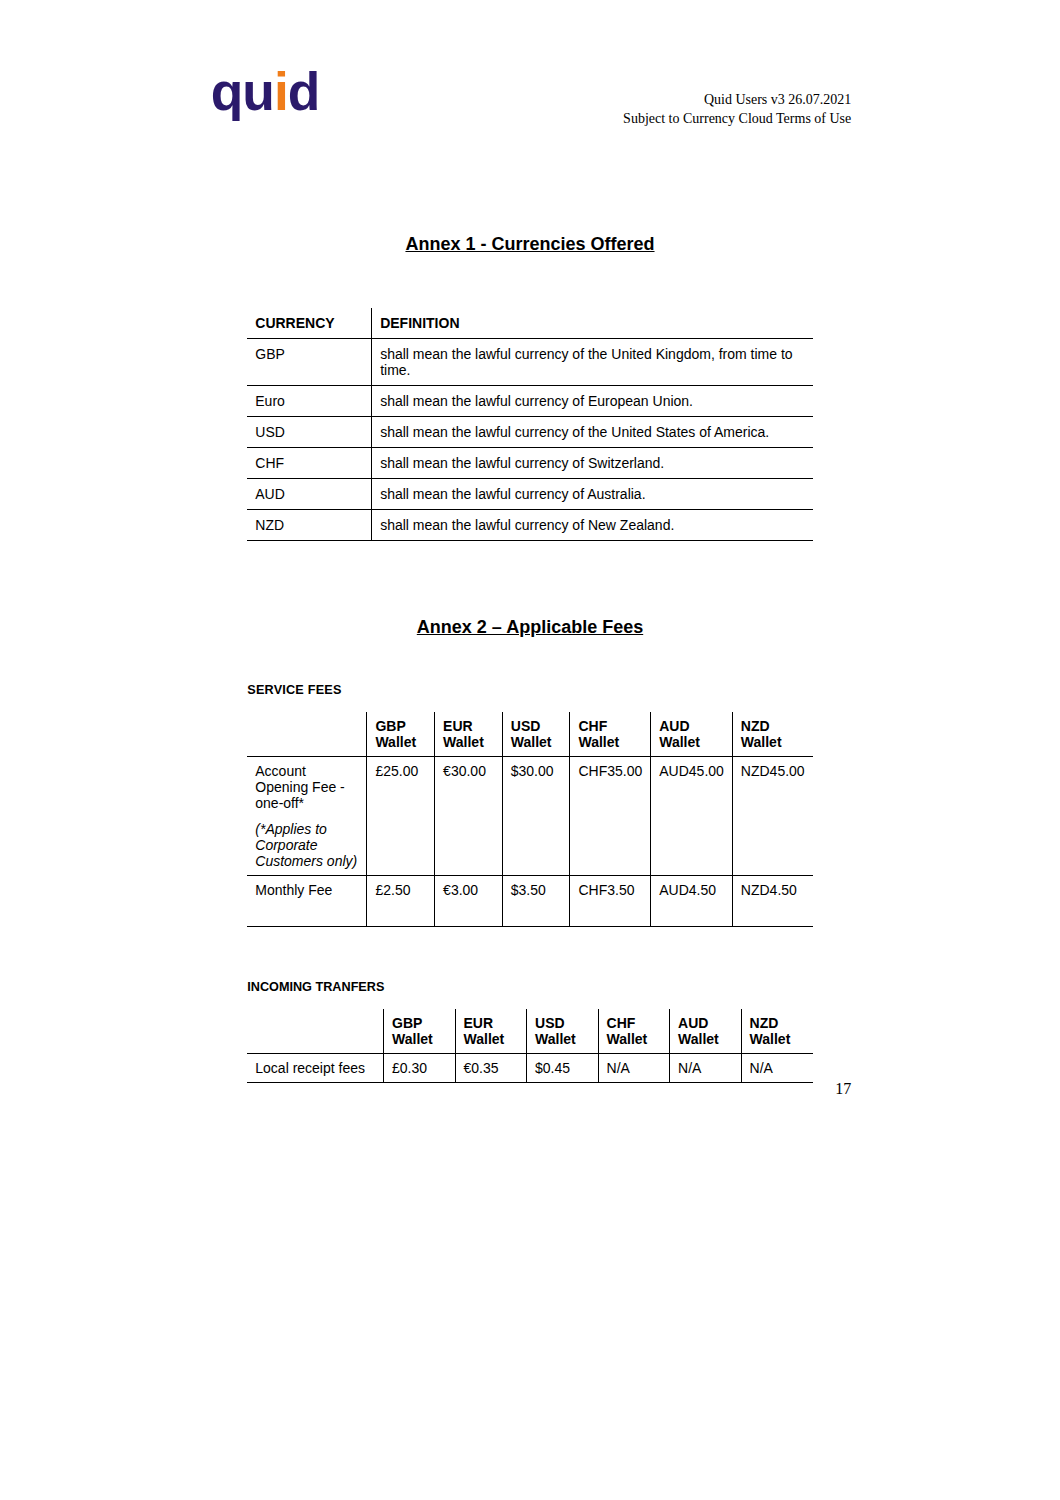quid
Quid Users v3 26.07.2021
Subject to Currency Cloud Terms of Use
Annex 1 - Currencies Offered
| CURRENCY | DEFINITION |
| --- | --- |
| GBP | shall mean the lawful currency of the United Kingdom, from time to time. |
| Euro | shall mean the lawful currency of European Union. |
| USD | shall mean the lawful currency of the United States of America. |
| CHF | shall mean the lawful currency of Switzerland. |
| AUD | shall mean the lawful currency of Australia. |
| NZD | shall mean the lawful currency of New Zealand. |
Annex 2 – Applicable Fees
SERVICE FEES
| | GBP Wallet | EUR Wallet | USD Wallet | CHF Wallet | AUD Wallet | NZD Wallet |
| --- | --- | --- | --- | --- | --- | --- |
| Account Opening Fee - one-off* (*Applies to Corporate Customers only) | £25.00 | €30.00 | $30.00 | CHF35.00 | AUD45.00 | NZD45.00 |
| Monthly Fee | £2.50 | €3.00 | $3.50 | CHF3.50 | AUD4.50 | NZD4.50 |
INCOMING TRANFERS
| | GBP Wallet | EUR Wallet | USD Wallet | CHF Wallet | AUD Wallet | NZD Wallet |
| --- | --- | --- | --- | --- | --- | --- |
| Local receipt fees | £0.30 | €0.35 | $0.45 | N/A | N/A | N/A |
17